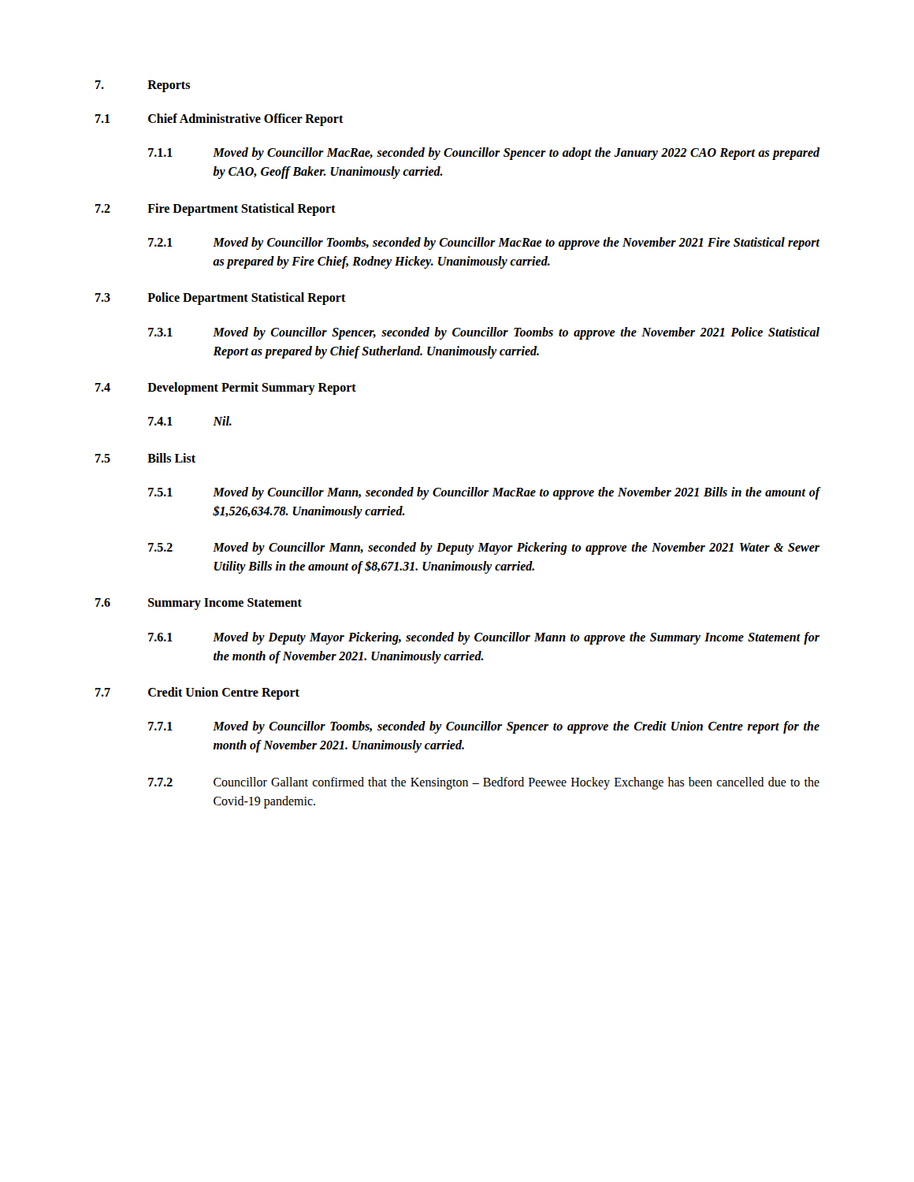7. Reports
7.1 Chief Administrative Officer Report
7.1.1 Moved by Councillor MacRae, seconded by Councillor Spencer to adopt the January 2022 CAO Report as prepared by CAO, Geoff Baker. Unanimously carried.
7.2 Fire Department Statistical Report
7.2.1 Moved by Councillor Toombs, seconded by Councillor MacRae to approve the November 2021 Fire Statistical report as prepared by Fire Chief, Rodney Hickey. Unanimously carried.
7.3 Police Department Statistical Report
7.3.1 Moved by Councillor Spencer, seconded by Councillor Toombs to approve the November 2021 Police Statistical Report as prepared by Chief Sutherland. Unanimously carried.
7.4 Development Permit Summary Report
7.4.1 Nil.
7.5 Bills List
7.5.1 Moved by Councillor Mann, seconded by Councillor MacRae to approve the November 2021 Bills in the amount of $1,526,634.78. Unanimously carried.
7.5.2 Moved by Councillor Mann, seconded by Deputy Mayor Pickering to approve the November 2021 Water & Sewer Utility Bills in the amount of $8,671.31. Unanimously carried.
7.6 Summary Income Statement
7.6.1 Moved by Deputy Mayor Pickering, seconded by Councillor Mann to approve the Summary Income Statement for the month of November 2021. Unanimously carried.
7.7 Credit Union Centre Report
7.7.1 Moved by Councillor Toombs, seconded by Councillor Spencer to approve the Credit Union Centre report for the month of November 2021. Unanimously carried.
7.7.2 Councillor Gallant confirmed that the Kensington – Bedford Peewee Hockey Exchange has been cancelled due to the Covid-19 pandemic.